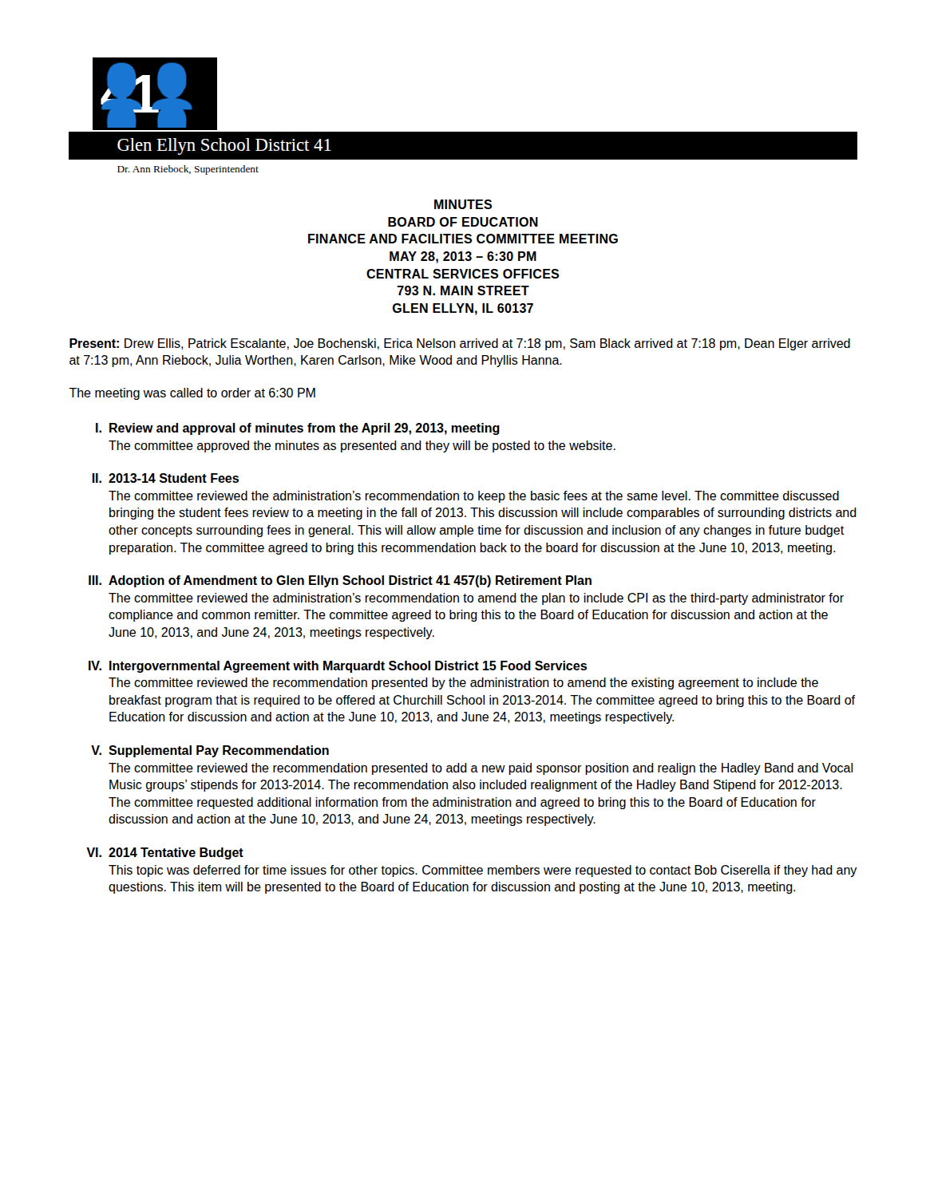41 👤👤👤👤
Glen Ellyn School District 41
Dr. Ann Riebock, Superintendent
MINUTES
BOARD OF EDUCATION
FINANCE AND FACILITIES COMMITTEE MEETING
MAY 28, 2013 – 6:30 PM
CENTRAL SERVICES OFFICES
793 N. MAIN STREET
GLEN ELLYN, IL 60137
Present: Drew Ellis, Patrick Escalante, Joe Bochenski, Erica Nelson arrived at 7:18 pm, Sam Black arrived at 7:18 pm, Dean Elger arrived at 7:13 pm, Ann Riebock, Julia Worthen, Karen Carlson, Mike Wood and Phyllis Hanna.
The meeting was called to order at 6:30 PM
I. Review and approval of minutes from the April 29, 2013, meeting The committee approved the minutes as presented and they will be posted to the website.
II. 2013-14 Student Fees The committee reviewed the administration’s recommendation to keep the basic fees at the same level. The committee discussed bringing the student fees review to a meeting in the fall of 2013. This discussion will include comparables of surrounding districts and other concepts surrounding fees in general. This will allow ample time for discussion and inclusion of any changes in future budget preparation. The committee agreed to bring this recommendation back to the board for discussion at the June 10, 2013, meeting.
III. Adoption of Amendment to Glen Ellyn School District 41 457(b) Retirement Plan The committee reviewed the administration’s recommendation to amend the plan to include CPI as the third-party administrator for compliance and common remitter. The committee agreed to bring this to the Board of Education for discussion and action at the June 10, 2013, and June 24, 2013, meetings respectively.
IV. Intergovernmental Agreement with Marquardt School District 15 Food Services The committee reviewed the recommendation presented by the administration to amend the existing agreement to include the breakfast program that is required to be offered at Churchill School in 2013-2014. The committee agreed to bring this to the Board of Education for discussion and action at the June 10, 2013, and June 24, 2013, meetings respectively.
V. Supplemental Pay Recommendation The committee reviewed the recommendation presented to add a new paid sponsor position and realign the Hadley Band and Vocal Music groups’ stipends for 2013-2014. The recommendation also included realignment of the Hadley Band Stipend for 2012-2013. The committee requested additional information from the administration and agreed to bring this to the Board of Education for discussion and action at the June 10, 2013, and June 24, 2013, meetings respectively.
VI. 2014 Tentative Budget This topic was deferred for time issues for other topics. Committee members were requested to contact Bob Ciserella if they had any questions. This item will be presented to the Board of Education for discussion and posting at the June 10, 2013, meeting.